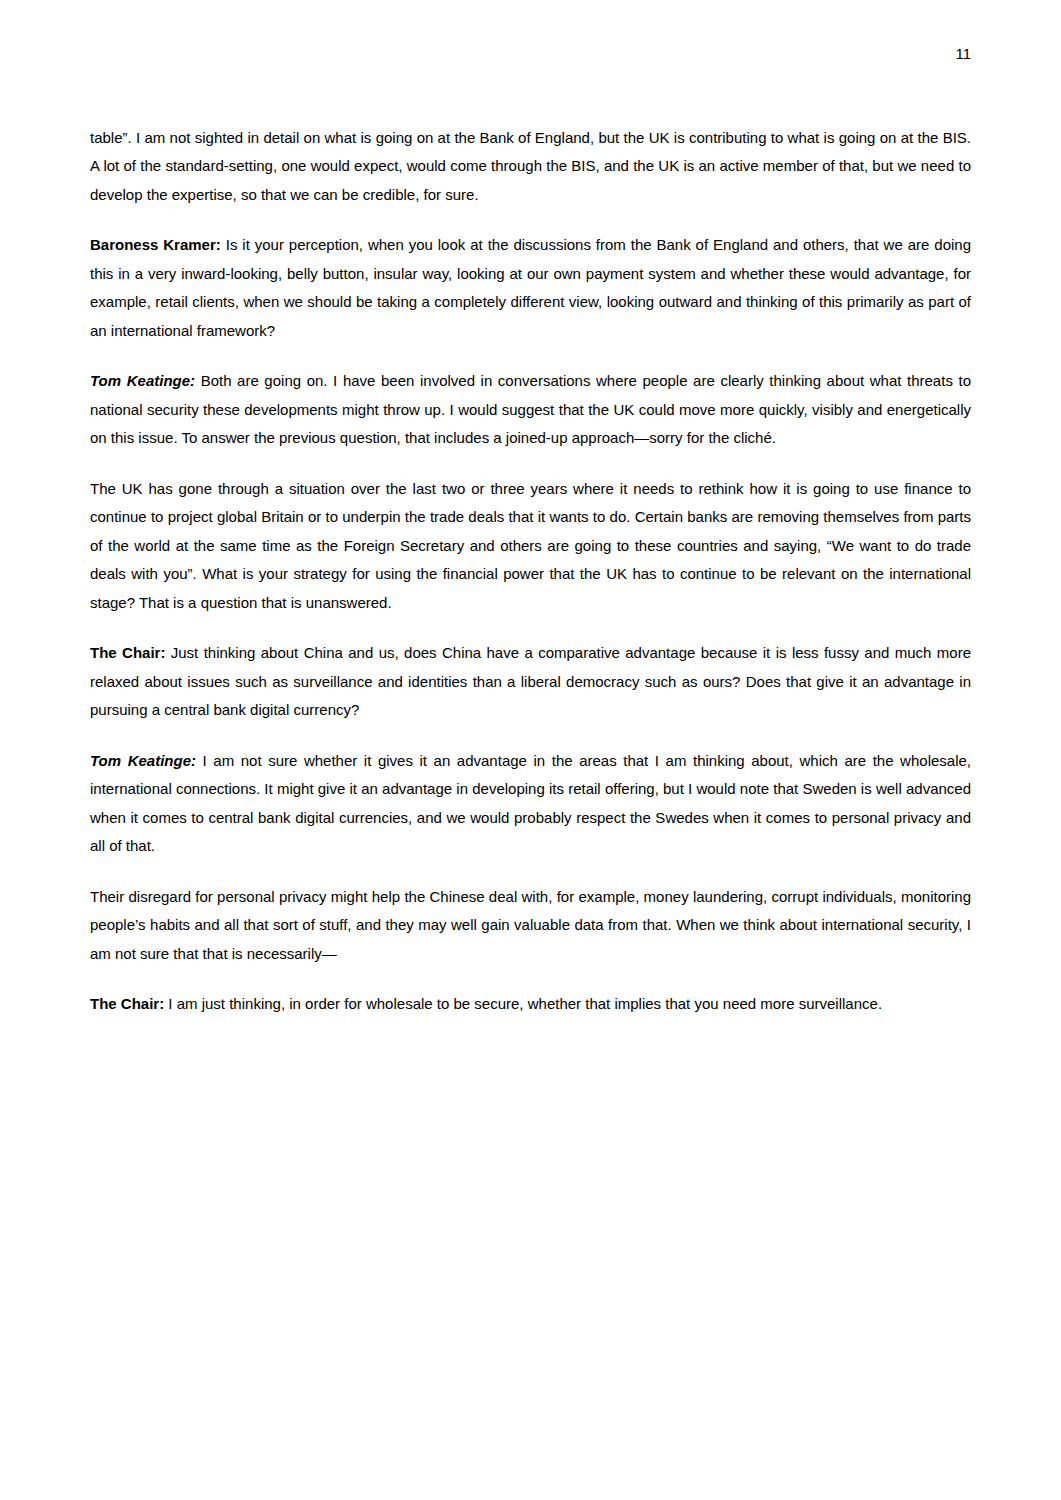11
table”. I am not sighted in detail on what is going on at the Bank of England, but the UK is contributing to what is going on at the BIS. A lot of the standard-setting, one would expect, would come through the BIS, and the UK is an active member of that, but we need to develop the expertise, so that we can be credible, for sure.
Baroness Kramer: Is it your perception, when you look at the discussions from the Bank of England and others, that we are doing this in a very inward-looking, belly button, insular way, looking at our own payment system and whether these would advantage, for example, retail clients, when we should be taking a completely different view, looking outward and thinking of this primarily as part of an international framework?
Tom Keatinge: Both are going on. I have been involved in conversations where people are clearly thinking about what threats to national security these developments might throw up. I would suggest that the UK could move more quickly, visibly and energetically on this issue. To answer the previous question, that includes a joined-up approach—sorry for the cliché.
The UK has gone through a situation over the last two or three years where it needs to rethink how it is going to use finance to continue to project global Britain or to underpin the trade deals that it wants to do. Certain banks are removing themselves from parts of the world at the same time as the Foreign Secretary and others are going to these countries and saying, “We want to do trade deals with you”. What is your strategy for using the financial power that the UK has to continue to be relevant on the international stage? That is a question that is unanswered.
The Chair: Just thinking about China and us, does China have a comparative advantage because it is less fussy and much more relaxed about issues such as surveillance and identities than a liberal democracy such as ours? Does that give it an advantage in pursuing a central bank digital currency?
Tom Keatinge: I am not sure whether it gives it an advantage in the areas that I am thinking about, which are the wholesale, international connections. It might give it an advantage in developing its retail offering, but I would note that Sweden is well advanced when it comes to central bank digital currencies, and we would probably respect the Swedes when it comes to personal privacy and all of that.
Their disregard for personal privacy might help the Chinese deal with, for example, money laundering, corrupt individuals, monitoring people’s habits and all that sort of stuff, and they may well gain valuable data from that. When we think about international security, I am not sure that that is necessarily—
The Chair: I am just thinking, in order for wholesale to be secure, whether that implies that you need more surveillance.